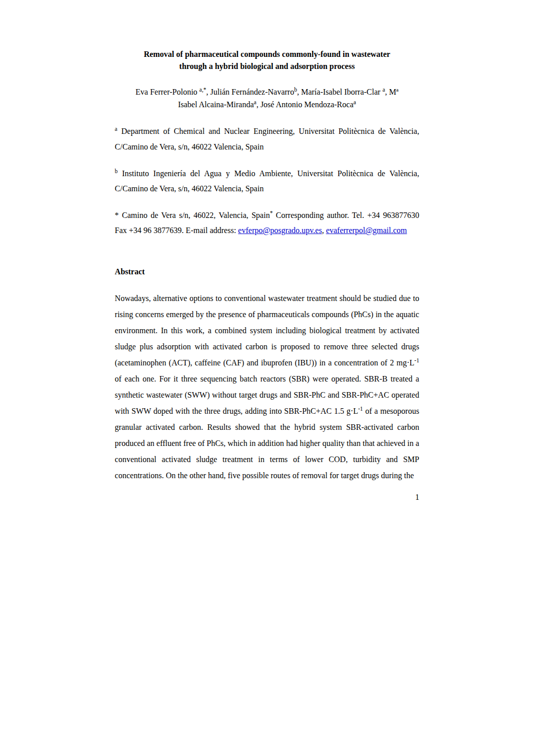Removal of pharmaceutical compounds commonly-found in wastewater
through a hybrid biological and adsorption process
Eva Ferrer-Polonio a,*, Julián Fernández-Navarrob, María-Isabel Iborra-Clar a, Mª
Isabel Alcaina-Mirandaa, José Antonio Mendoza-Rocaa
a Department of Chemical and Nuclear Engineering, Universitat Politècnica de València, C/Camino de Vera, s/n, 46022 Valencia, Spain
b Instituto Ingeniería del Agua y Medio Ambiente, Universitat Politècnica de València, C/Camino de Vera, s/n, 46022 Valencia, Spain
* Camino de Vera s/n, 46022, Valencia, Spain* Corresponding author. Tel. +34 963877630 Fax +34 96 3877639. E-mail address: evferpo@posgrado.upv.es, evaferrerpol@gmail.com
Abstract
Nowadays, alternative options to conventional wastewater treatment should be studied due to rising concerns emerged by the presence of pharmaceuticals compounds (PhCs) in the aquatic environment. In this work, a combined system including biological treatment by activated sludge plus adsorption with activated carbon is proposed to remove three selected drugs (acetaminophen (ACT), caffeine (CAF) and ibuprofen (IBU)) in a concentration of 2 mg·L-1 of each one. For it three sequencing batch reactors (SBR) were operated. SBR-B treated a synthetic wastewater (SWW) without target drugs and SBR-PhC and SBR-PhC+AC operated with SWW doped with the three drugs, adding into SBR-PhC+AC 1.5 g·L-1 of a mesoporous granular activated carbon. Results showed that the hybrid system SBR-activated carbon produced an effluent free of PhCs, which in addition had higher quality than that achieved in a conventional activated sludge treatment in terms of lower COD, turbidity and SMP concentrations. On the other hand, five possible routes of removal for target drugs during the
1